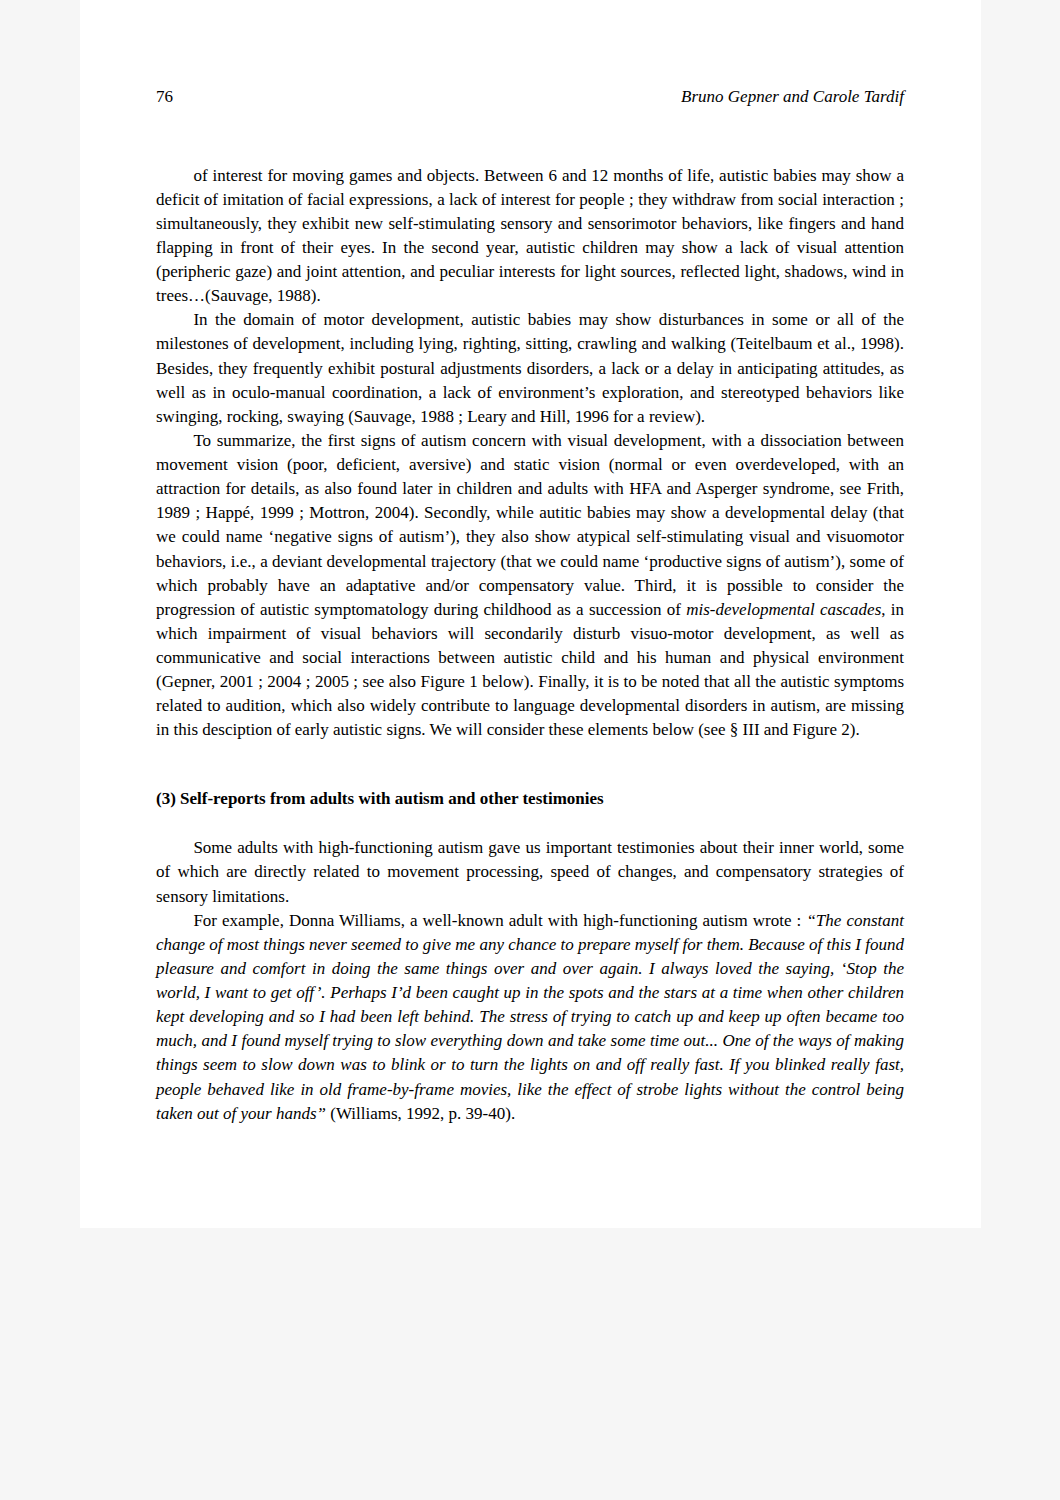76 Bruno Gepner and Carole Tardif
of interest for moving games and objects. Between 6 and 12 months of life, autistic babies may show a deficit of imitation of facial expressions, a lack of interest for people ; they withdraw from social interaction ; simultaneously, they exhibit new self-stimulating sensory and sensorimotor behaviors, like fingers and hand flapping in front of their eyes. In the second year, autistic children may show a lack of visual attention (peripheric gaze) and joint attention, and peculiar interests for light sources, reflected light, shadows, wind in trees…(Sauvage, 1988).
In the domain of motor development, autistic babies may show disturbances in some or all of the milestones of development, including lying, righting, sitting, crawling and walking (Teitelbaum et al., 1998). Besides, they frequently exhibit postural adjustments disorders, a lack or a delay in anticipating attitudes, as well as in oculo-manual coordination, a lack of environment’s exploration, and stereotyped behaviors like swinging, rocking, swaying (Sauvage, 1988 ; Leary and Hill, 1996 for a review).
To summarize, the first signs of autism concern with visual development, with a dissociation between movement vision (poor, deficient, aversive) and static vision (normal or even overdeveloped, with an attraction for details, as also found later in children and adults with HFA and Asperger syndrome, see Frith, 1989 ; Happé, 1999 ; Mottron, 2004). Secondly, while autitic babies may show a developmental delay (that we could name ‘negative signs of autism’), they also show atypical self-stimulating visual and visuomotor behaviors, i.e., a deviant developmental trajectory (that we could name ‘productive signs of autism’), some of which probably have an adaptative and/or compensatory value. Third, it is possible to consider the progression of autistic symptomatology during childhood as a succession of mis-developmental cascades, in which impairment of visual behaviors will secondarily disturb visuo-motor development, as well as communicative and social interactions between autistic child and his human and physical environment (Gepner, 2001 ; 2004 ; 2005 ; see also Figure 1 below). Finally, it is to be noted that all the autistic symptoms related to audition, which also widely contribute to language developmental disorders in autism, are missing in this desciption of early autistic signs. We will consider these elements below (see § III and Figure 2).
(3) Self-reports from adults with autism and other testimonies
Some adults with high-functioning autism gave us important testimonies about their inner world, some of which are directly related to movement processing, speed of changes, and compensatory strategies of sensory limitations.
For example, Donna Williams, a well-known adult with high-functioning autism wrote : “The constant change of most things never seemed to give me any chance to prepare myself for them. Because of this I found pleasure and comfort in doing the same things over and over again. I always loved the saying, ‘Stop the world, I want to get off’. Perhaps I’d been caught up in the spots and the stars at a time when other children kept developing and so I had been left behind. The stress of trying to catch up and keep up often became too much, and I found myself trying to slow everything down and take some time out... One of the ways of making things seem to slow down was to blink or to turn the lights on and off really fast. If you blinked really fast, people behaved like in old frame-by-frame movies, like the effect of strobe lights without the control being taken out of your hands” (Williams, 1992, p. 39-40).